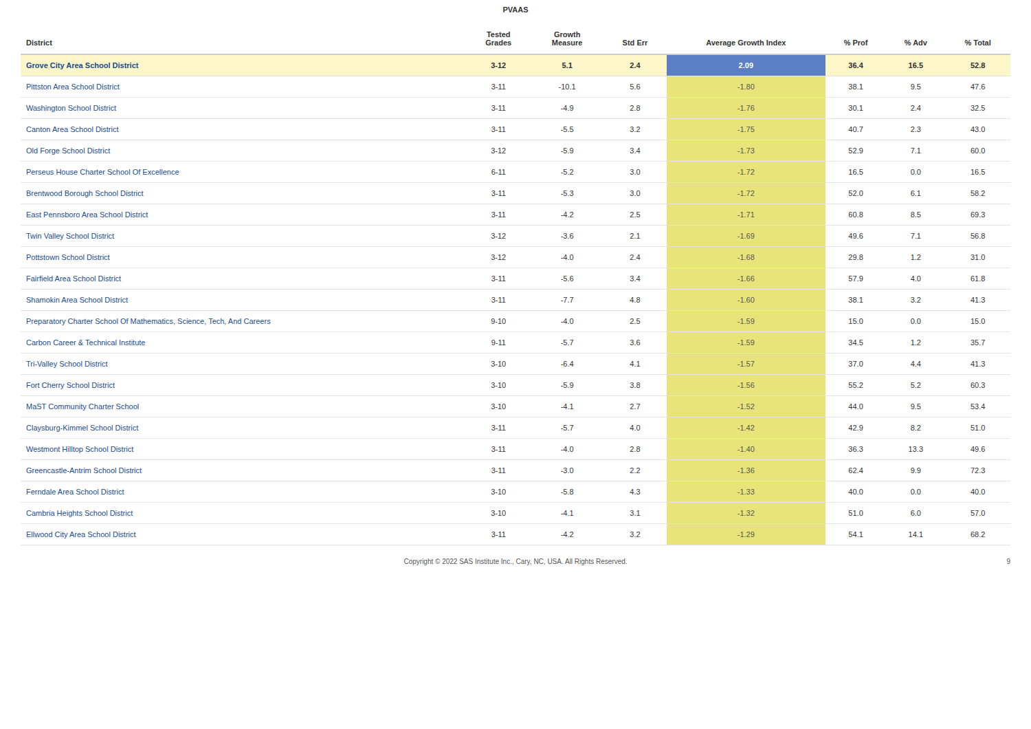PVAAS
| District | Tested Grades | Growth Measure | Std Err | Average Growth Index | % Prof | % Adv | % Total |
| --- | --- | --- | --- | --- | --- | --- | --- |
| Grove City Area School District | 3-12 | 5.1 | 2.4 | 2.09 | 36.4 | 16.5 | 52.8 |
| Pittston Area School District | 3-11 | -10.1 | 5.6 | -1.80 | 38.1 | 9.5 | 47.6 |
| Washington School District | 3-11 | -4.9 | 2.8 | -1.76 | 30.1 | 2.4 | 32.5 |
| Canton Area School District | 3-11 | -5.5 | 3.2 | -1.75 | 40.7 | 2.3 | 43.0 |
| Old Forge School District | 3-12 | -5.9 | 3.4 | -1.73 | 52.9 | 7.1 | 60.0 |
| Perseus House Charter School Of Excellence | 6-11 | -5.2 | 3.0 | -1.72 | 16.5 | 0.0 | 16.5 |
| Brentwood Borough School District | 3-11 | -5.3 | 3.0 | -1.72 | 52.0 | 6.1 | 58.2 |
| East Pennsboro Area School District | 3-11 | -4.2 | 2.5 | -1.71 | 60.8 | 8.5 | 69.3 |
| Twin Valley School District | 3-12 | -3.6 | 2.1 | -1.69 | 49.6 | 7.1 | 56.8 |
| Pottstown School District | 3-12 | -4.0 | 2.4 | -1.68 | 29.8 | 1.2 | 31.0 |
| Fairfield Area School District | 3-11 | -5.6 | 3.4 | -1.66 | 57.9 | 4.0 | 61.8 |
| Shamokin Area School District | 3-11 | -7.7 | 4.8 | -1.60 | 38.1 | 3.2 | 41.3 |
| Preparatory Charter School Of Mathematics, Science, Tech, And Careers | 9-10 | -4.0 | 2.5 | -1.59 | 15.0 | 0.0 | 15.0 |
| Carbon Career & Technical Institute | 9-11 | -5.7 | 3.6 | -1.59 | 34.5 | 1.2 | 35.7 |
| Tri-Valley School District | 3-10 | -6.4 | 4.1 | -1.57 | 37.0 | 4.4 | 41.3 |
| Fort Cherry School District | 3-10 | -5.9 | 3.8 | -1.56 | 55.2 | 5.2 | 60.3 |
| MaST Community Charter School | 3-10 | -4.1 | 2.7 | -1.52 | 44.0 | 9.5 | 53.4 |
| Claysburg-Kimmel School District | 3-11 | -5.7 | 4.0 | -1.42 | 42.9 | 8.2 | 51.0 |
| Westmont Hilltop School District | 3-11 | -4.0 | 2.8 | -1.40 | 36.3 | 13.3 | 49.6 |
| Greencastle-Antrim School District | 3-11 | -3.0 | 2.2 | -1.36 | 62.4 | 9.9 | 72.3 |
| Ferndale Area School District | 3-10 | -5.8 | 4.3 | -1.33 | 40.0 | 0.0 | 40.0 |
| Cambria Heights School District | 3-10 | -4.1 | 3.1 | -1.32 | 51.0 | 6.0 | 57.0 |
| Ellwood City Area School District | 3-11 | -4.2 | 3.2 | -1.29 | 54.1 | 14.1 | 68.2 |
Copyright © 2022 SAS Institute Inc., Cary, NC, USA. All Rights Reserved. 9